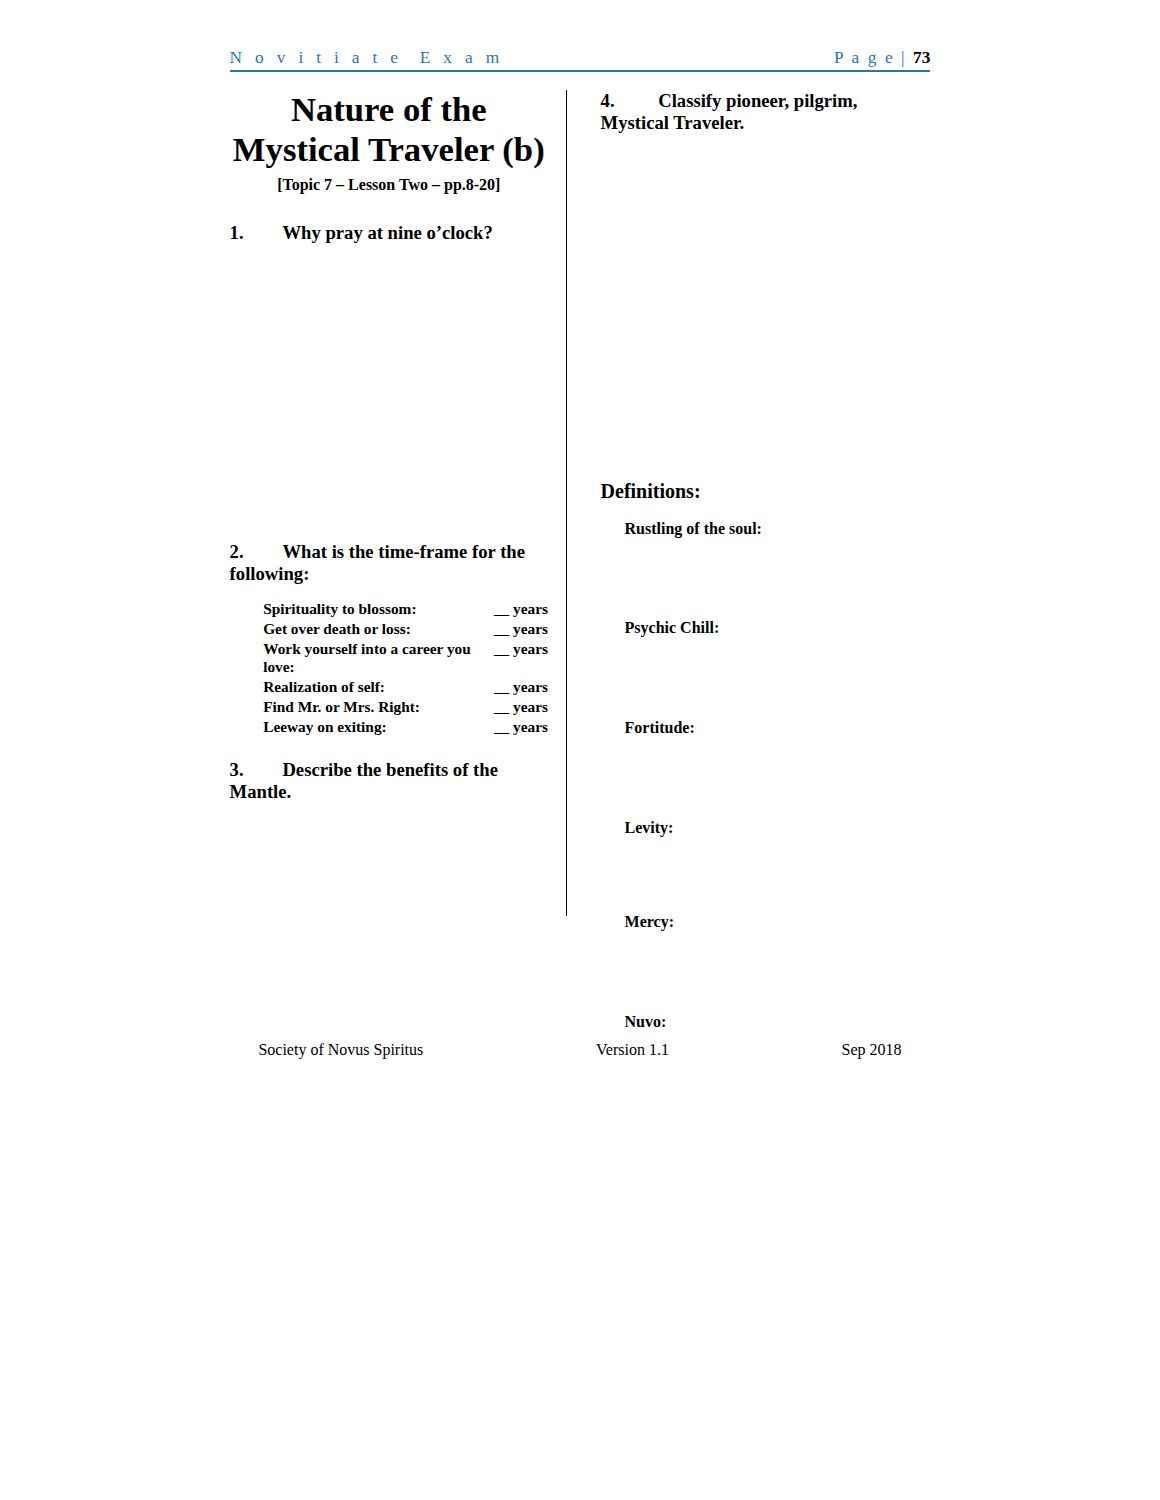N o v i t i a t e E x a m P a g e | 73
Nature of the Mystical Traveler (b)
[Topic 7 – Lesson Two – pp.8-20]
1. Why pray at nine o’clock?
2. What is the time-frame for the following:
| Spirituality to blossom: | __ years |
| Get over death or loss: | __ years |
| Work yourself into a career you love: | __ years |
| Realization of self: | __ years |
| Find Mr. or Mrs. Right: | __ years |
| Leeway on exiting: | __ years |
3. Describe the benefits of the Mantle.
4. Classify pioneer, pilgrim, Mystical Traveler.
Definitions:
Rustling of the soul:
Psychic Chill:
Fortitude:
Levity:
Mercy:
Nuvo:
Society of Novus Spiritus Version 1.1 Sep 2018